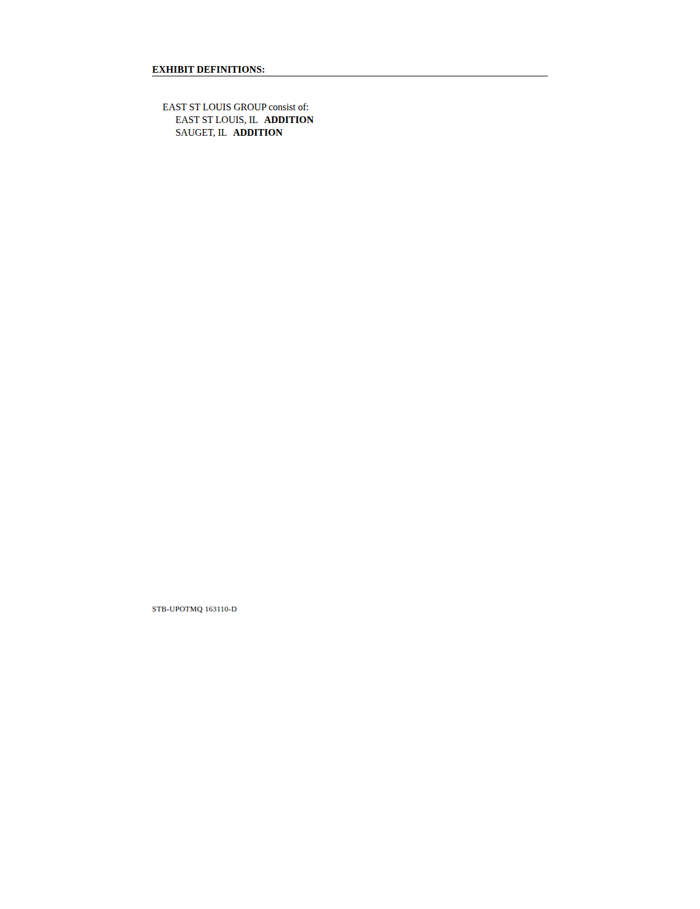EXHIBIT DEFINITIONS:
EAST ST LOUIS GROUP consist of:
EAST ST LOUIS, IL ADDITION
SAUGET, IL ADDITION
STB-UPOTMQ 163110-D